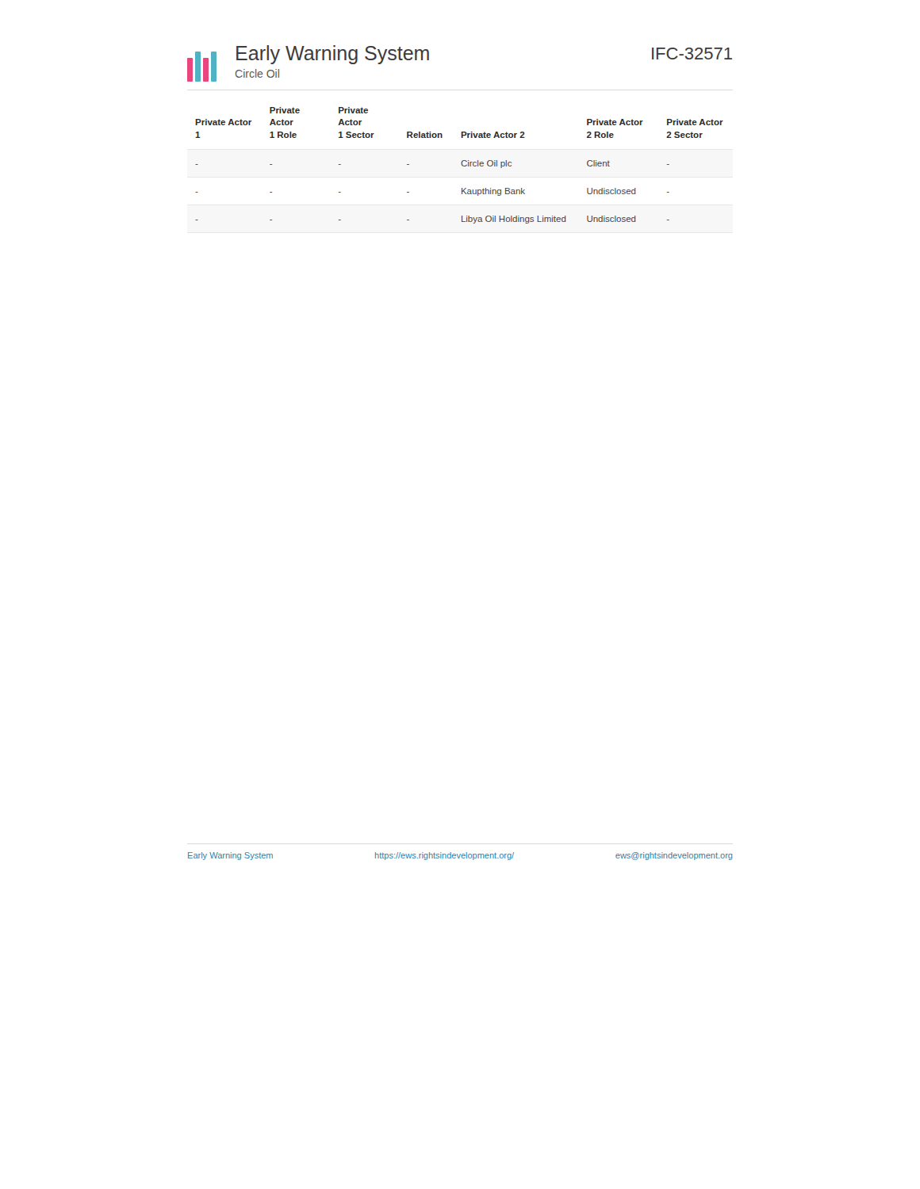Early Warning System
Circle Oil
IFC-32571
| Private Actor 1 | Private Actor 1 Role | Private Actor 1 Sector | Relation | Private Actor 2 | Private Actor 2 Role | Private Actor 2 Sector |
| --- | --- | --- | --- | --- | --- | --- |
| - | - | - | - | Circle Oil plc | Client | - |
| - | - | - | - | Kaupthing Bank | Undisclosed | - |
| - | - | - | - | Libya Oil Holdings Limited | Undisclosed | - |
Early Warning System
https://ews.rightsindevelopment.org/
ews@rightsindevelopment.org